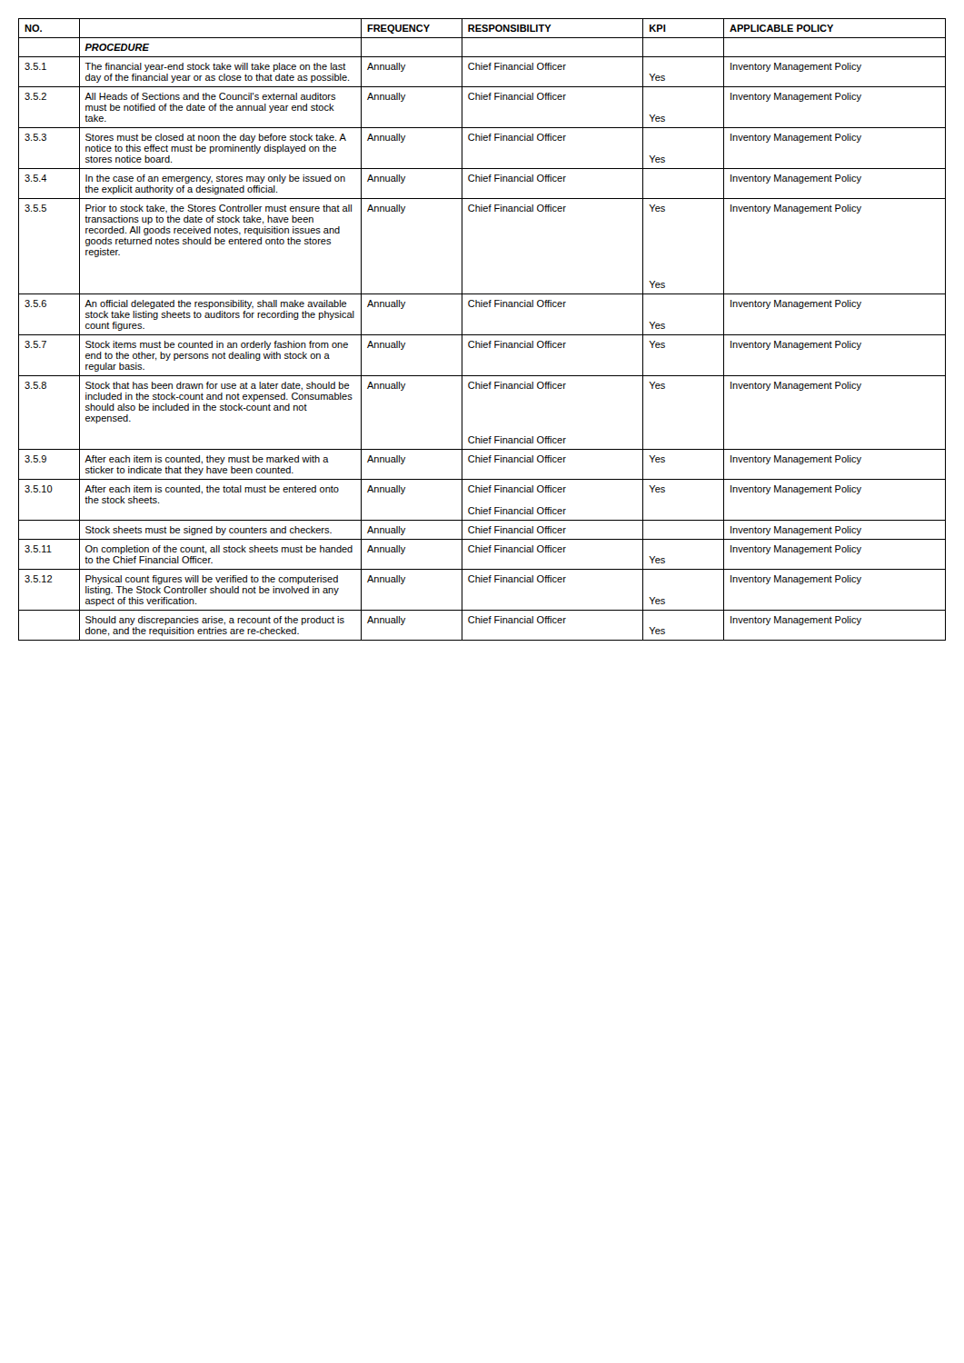| NO. | | FREQUENCY | RESPONSIBILITY | KPI | APPLICABLE POLICY |
| --- | --- | --- | --- | --- | --- |
| | PROCEDURE | | | | |
| 3.5.1 | The financial year-end stock take will take place on the last day of the financial year or as close to that date as possible. | Annually | Chief Financial Officer | Yes | Inventory Management Policy |
| 3.5.2 | All Heads of Sections and the Council's external auditors must be notified of the date of the annual year end stock take. | Annually | Chief Financial Officer | Yes | Inventory Management Policy |
| 3.5.3 | Stores must be closed at noon the day before stock take. A notice to this effect must be prominently displayed on the stores notice board. | Annually | Chief Financial Officer | Yes | Inventory Management Policy |
| 3.5.4 | In the case of an emergency, stores may only be issued on the explicit authority of a designated official. | Annually | Chief Financial Officer | | Inventory Management Policy |
| 3.5.5 | Prior to stock take, the Stores Controller must ensure that all transactions up to the date of stock take, have been recorded. All goods received notes, requisition issues and goods returned notes should be entered onto the stores register. | Annually | Chief Financial Officer | Yes Yes | Inventory Management Policy |
| 3.5.6 | An official delegated the responsibility, shall make available stock take listing sheets to auditors for recording the physical count figures. | Annually | Chief Financial Officer | Yes | Inventory Management Policy |
| 3.5.7 | Stock items must be counted in an orderly fashion from one end to the other, by persons not dealing with stock on a regular basis. | Annually | Chief Financial Officer | Yes | Inventory Management Policy |
| 3.5.8 | Stock that has been drawn for use at a later date, should be included in the stock-count and not expensed. Consumables should also be included in the stock-count and not expensed. | Annually | Chief Financial Officer Chief Financial Officer | Yes | Inventory Management Policy |
| 3.5.9 | After each item is counted, they must be marked with a sticker to indicate that they have been counted. | Annually | Chief Financial Officer | Yes | Inventory Management Policy |
| 3.5.10 | After each item is counted, the total must be entered onto the stock sheets. | Annually | Chief Financial Officer Chief Financial Officer | Yes | Inventory Management Policy |
| | Stock sheets must be signed by counters and checkers. | Annually | Chief Financial Officer | | Inventory Management Policy |
| 3.5.11 | On completion of the count, all stock sheets must be handed to the Chief Financial Officer. | Annually | Chief Financial Officer | Yes | Inventory Management Policy |
| 3.5.12 | Physical count figures will be verified to the computerised listing. The Stock Controller should not be involved in any aspect of this verification. | Annually | Chief Financial Officer | Yes | Inventory Management Policy |
| | Should any discrepancies arise, a recount of the product is done, and the requisition entries are re-checked. | Annually | Chief Financial Officer | Yes | Inventory Management Policy |